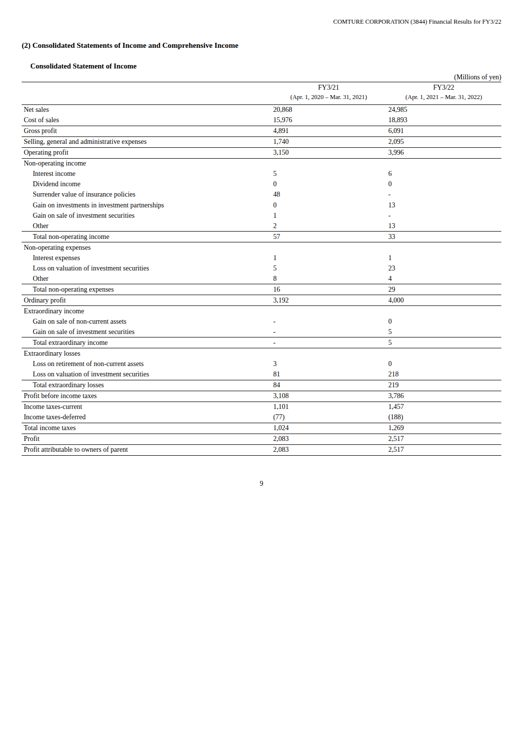COMTURE CORPORATION (3844) Financial Results for FY3/22
(2) Consolidated Statements of Income and Comprehensive Income
Consolidated Statement of Income
(Millions of yen)
| | FY3/21 | FY3/22 |
| --- | --- | --- |
| | (Apr. 1, 2020 – Mar. 31, 2021) | (Apr. 1, 2021 – Mar. 31, 2022) |
| Net sales | 20,868 | 24,985 |
| Cost of sales | 15,976 | 18,893 |
| Gross profit | 4,891 | 6,091 |
| Selling, general and administrative expenses | 1,740 | 2,095 |
| Operating profit | 3,150 | 3,996 |
| Non-operating income | | |
| Interest income | 5 | 6 |
| Dividend income | 0 | 0 |
| Surrender value of insurance policies | 48 | - |
| Gain on investments in investment partnerships | 0 | 13 |
| Gain on sale of investment securities | 1 | - |
| Other | 2 | 13 |
| Total non-operating income | 57 | 33 |
| Non-operating expenses | | |
| Interest expenses | 1 | 1 |
| Loss on valuation of investment securities | 5 | 23 |
| Other | 8 | 4 |
| Total non-operating expenses | 16 | 29 |
| Ordinary profit | 3,192 | 4,000 |
| Extraordinary income | | |
| Gain on sale of non-current assets | - | 0 |
| Gain on sale of investment securities | - | 5 |
| Total extraordinary income | - | 5 |
| Extraordinary losses | | |
| Loss on retirement of non-current assets | 3 | 0 |
| Loss on valuation of investment securities | 81 | 218 |
| Total extraordinary losses | 84 | 219 |
| Profit before income taxes | 3,108 | 3,786 |
| Income taxes-current | 1,101 | 1,457 |
| Income taxes-deferred | (77) | (188) |
| Total income taxes | 1,024 | 1,269 |
| Profit | 2,083 | 2,517 |
| Profit attributable to owners of parent | 2,083 | 2,517 |
9